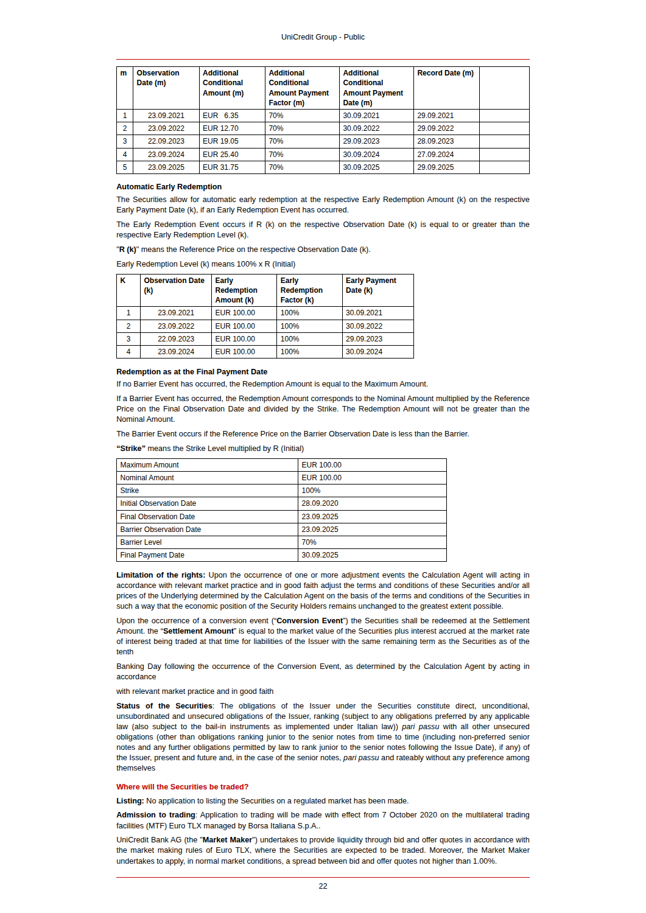UniCredit Group - Public
| m | Observation Date (m) | Additional Conditional Amount (m) | Additional Conditional Amount Payment Factor (m) | Additional Conditional Amount Payment Date (m) | Record Date (m) | |
| --- | --- | --- | --- | --- | --- | --- |
| 1 | 23.09.2021 | EUR 6.35 | 70% | 30.09.2021 | 29.09.2021 | |
| 2 | 23.09.2022 | EUR 12.70 | 70% | 30.09.2022 | 29.09.2022 | |
| 3 | 22.09.2023 | EUR 19.05 | 70% | 29.09.2023 | 28.09.2023 | |
| 4 | 23.09.2024 | EUR 25.40 | 70% | 30.09.2024 | 27.09.2024 | |
| 5 | 23.09.2025 | EUR 31.75 | 70% | 30.09.2025 | 29.09.2025 | |
Automatic Early Redemption
The Securities allow for automatic early redemption at the respective Early Redemption Amount (k) on the respective Early Payment Date (k), if an Early Redemption Event has occurred.
The Early Redemption Event occurs if R (k) on the respective Observation Date (k) is equal to or greater than the respective Early Redemption Level (k).
"R (k)" means the Reference Price on the respective Observation Date (k).
Early Redemption Level (k) means 100% x R (Initial)
| K | Observation Date (k) | Early Redemption Amount (k) | Early Redemption Factor (k) | Early Payment Date (k) |
| --- | --- | --- | --- | --- |
| 1 | 23.09.2021 | EUR 100.00 | 100% | 30.09.2021 |
| 2 | 23.09.2022 | EUR 100.00 | 100% | 30.09.2022 |
| 3 | 22.09.2023 | EUR 100.00 | 100% | 29.09.2023 |
| 4 | 23.09.2024 | EUR 100.00 | 100% | 30.09.2024 |
Redemption as at the Final Payment Date
If no Barrier Event has occurred, the Redemption Amount is equal to the Maximum Amount.
If a Barrier Event has occurred, the Redemption Amount corresponds to the Nominal Amount multiplied by the Reference Price on the Final Observation Date and divided by the Strike. The Redemption Amount will not be greater than the Nominal Amount.
The Barrier Event occurs if the Reference Price on the Barrier Observation Date is less than the Barrier.
“Strike” means the Strike Level multiplied by R (Initial)
| Maximum Amount | EUR 100.00 |
| Nominal Amount | EUR 100.00 |
| Strike | 100% |
| Initial Observation Date | 28.09.2020 |
| Final Observation Date | 23.09.2025 |
| Barrier Observation Date | 23.09.2025 |
| Barrier Level | 70% |
| Final Payment Date | 30.09.2025 |
Limitation of the rights: Upon the occurrence of one or more adjustment events the Calculation Agent will acting in accordance with relevant market practice and in good faith adjust the terms and conditions of these Securities and/or all prices of the Underlying determined by the Calculation Agent on the basis of the terms and conditions of the Securities in such a way that the economic position of the Security Holders remains unchanged to the greatest extent possible.
Upon the occurrence of a conversion event (“Conversion Event”) the Securities shall be redeemed at the Settlement Amount. the “Settlement Amount” is equal to the market value of the Securities plus interest accrued at the market rate of interest being traded at that time for liabilities of the Issuer with the same remaining term as the Securities as of the tenth
Banking Day following the occurrence of the Conversion Event, as determined by the Calculation Agent by acting in accordance
with relevant market practice and in good faith
Status of the Securities: The obligations of the Issuer under the Securities constitute direct, unconditional, unsubordinated and unsecured obligations of the Issuer, ranking (subject to any obligations preferred by any applicable law (also subject to the bail-in instruments as implemented under Italian law)) pari passu with all other unsecured obligations (other than obligations ranking junior to the senior notes from time to time (including non-preferred senior notes and any further obligations permitted by law to rank junior to the senior notes following the Issue Date), if any) of the Issuer, present and future and, in the case of the senior notes, pari passu and rateably without any preference among themselves
Where will the Securities be traded?
Listing: No application to listing the Securities on a regulated market has been made.
Admission to trading: Application to trading will be made with effect from 7 October 2020 on the multilateral trading facilities (MTF) Euro TLX managed by Borsa Italiana S.p.A..
UniCredit Bank AG (the "Market Maker") undertakes to provide liquidity through bid and offer quotes in accordance with the market making rules of Euro TLX, where the Securities are expected to be traded. Moreover, the Market Maker undertakes to apply, in normal market conditions, a spread between bid and offer quotes not higher than 1.00%.
22